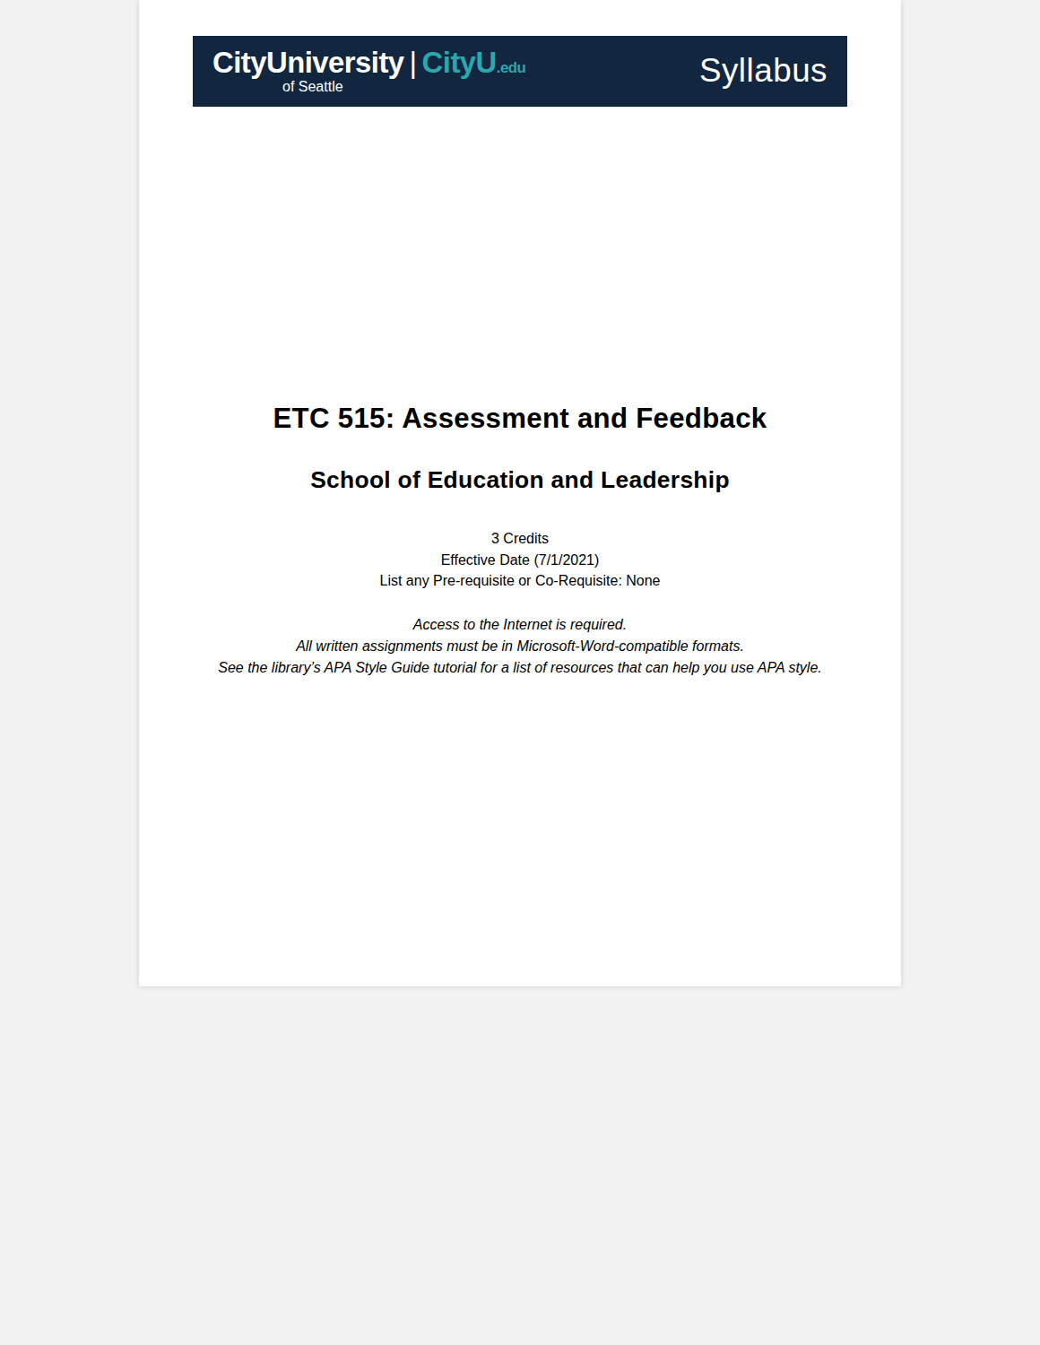CityU niversity|CityU.edu
of Seattle
Syllabus
ETC 515: Assessment and Feedback
School of Education and Leadership
3 Credits
Effective Date (7/1/2021)
List any Pre-requisite or Co-Requisite: None
Access to the Internet is required.
All written assignments must be in Microsoft-Word-compatible formats.
See the library’s APA Style Guide tutorial for a list of resources that can help you use APA style.